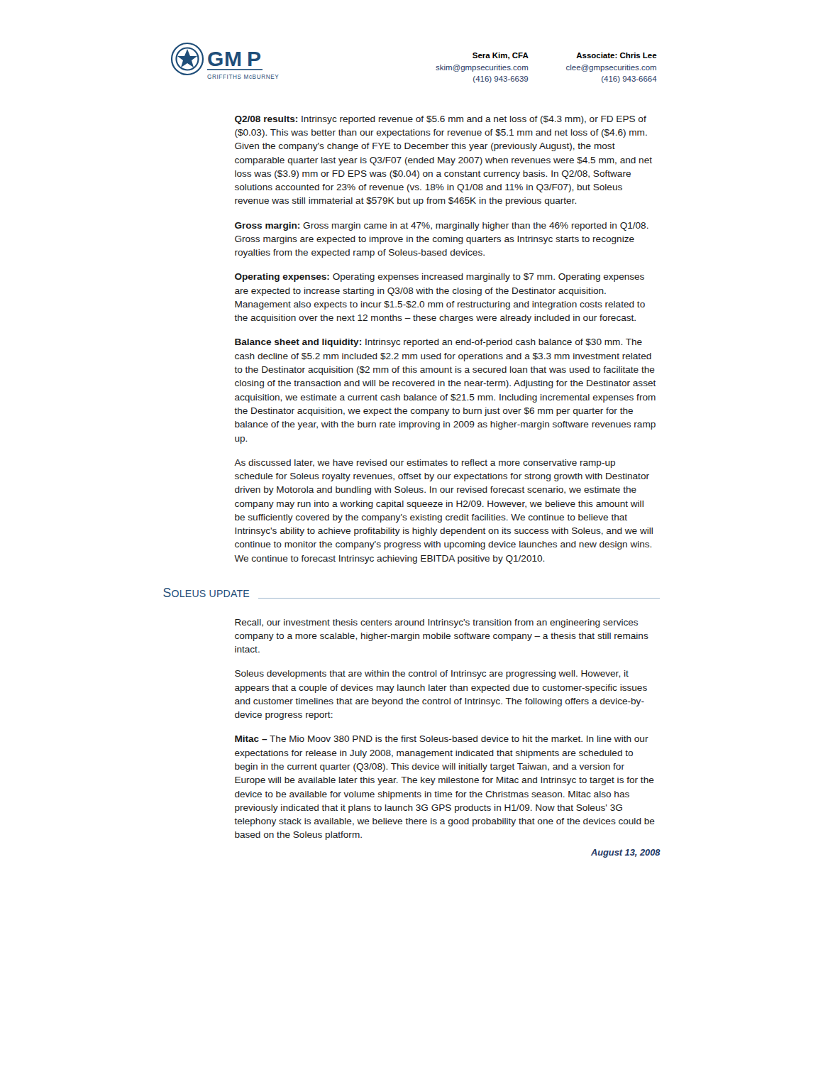G M P GRIFFITHS McBURNEY
Sera Kim, CFA
skim@gmpsecurities.com
(416) 943-6639
Associate: Chris Lee
clee@gmpsecurities.com
(416) 943-6664
Q2/08 results: Intrinsyc reported revenue of $5.6 mm and a net loss of ($4.3 mm), or FD EPS of ($0.03). This was better than our expectations for revenue of $5.1 mm and net loss of ($4.6) mm. Given the company's change of FYE to December this year (previously August), the most comparable quarter last year is Q3/F07 (ended May 2007) when revenues were $4.5 mm, and net loss was ($3.9) mm or FD EPS was ($0.04) on a constant currency basis. In Q2/08, Software solutions accounted for 23% of revenue (vs. 18% in Q1/08 and 11% in Q3/F07), but Soleus revenue was still immaterial at $579K but up from $465K in the previous quarter.
Gross margin: Gross margin came in at 47%, marginally higher than the 46% reported in Q1/08. Gross margins are expected to improve in the coming quarters as Intrinsyc starts to recognize royalties from the expected ramp of Soleus-based devices.
Operating expenses: Operating expenses increased marginally to $7 mm. Operating expenses are expected to increase starting in Q3/08 with the closing of the Destinator acquisition. Management also expects to incur $1.5-$2.0 mm of restructuring and integration costs related to the acquisition over the next 12 months – these charges were already included in our forecast.
Balance sheet and liquidity: Intrinsyc reported an end-of-period cash balance of $30 mm. The cash decline of $5.2 mm included $2.2 mm used for operations and a $3.3 mm investment related to the Destinator acquisition ($2 mm of this amount is a secured loan that was used to facilitate the closing of the transaction and will be recovered in the near-term). Adjusting for the Destinator asset acquisition, we estimate a current cash balance of $21.5 mm. Including incremental expenses from the Destinator acquisition, we expect the company to burn just over $6 mm per quarter for the balance of the year, with the burn rate improving in 2009 as higher-margin software revenues ramp up.
As discussed later, we have revised our estimates to reflect a more conservative ramp-up schedule for Soleus royalty revenues, offset by our expectations for strong growth with Destinator driven by Motorola and bundling with Soleus. In our revised forecast scenario, we estimate the company may run into a working capital squeeze in H2/09. However, we believe this amount will be sufficiently covered by the company's existing credit facilities. We continue to believe that Intrinsyc's ability to achieve profitability is highly dependent on its success with Soleus, and we will continue to monitor the company's progress with upcoming device launches and new design wins. We continue to forecast Intrinsyc achieving EBITDA positive by Q1/2010.
SOLEUS UPDATE
Recall, our investment thesis centers around Intrinsyc's transition from an engineering services company to a more scalable, higher-margin mobile software company – a thesis that still remains intact.
Soleus developments that are within the control of Intrinsyc are progressing well. However, it appears that a couple of devices may launch later than expected due to customer-specific issues and customer timelines that are beyond the control of Intrinsyc. The following offers a device-by-device progress report:
Mitac – The Mio Moov 380 PND is the first Soleus-based device to hit the market. In line with our expectations for release in July 2008, management indicated that shipments are scheduled to begin in the current quarter (Q3/08). This device will initially target Taiwan, and a version for Europe will be available later this year. The key milestone for Mitac and Intrinsyc to target is for the device to be available for volume shipments in time for the Christmas season. Mitac also has previously indicated that it plans to launch 3G GPS products in H1/09. Now that Soleus' 3G telephony stack is available, we believe there is a good probability that one of the devices could be based on the Soleus platform.
August 13, 2008